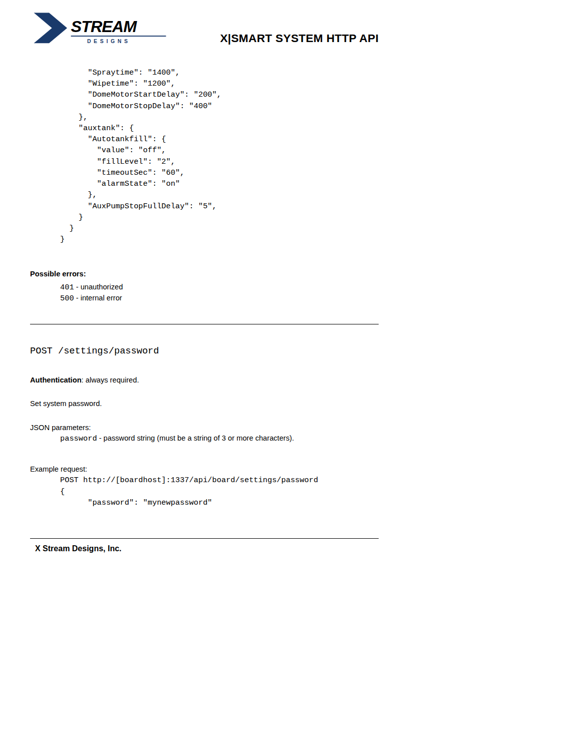STREAM DESIGNS
X|SMART SYSTEM HTTP API
      "Spraytime": "1400",
      "Wipetime": "1200",
      "DomeMotorStartDelay": "200",
      "DomeMotorStopDelay": "400"
    },
    "auxtank": {
      "Autotankfill": {
        "value": "off",
        "fillLevel": "2",
        "timeoutSec": "60",
        "alarmState": "on"
      },
      "AuxPumpStopFullDelay": "5",
    }
  }
}
Possible errors:
401 - unauthorized
500 - internal error
POST /settings/password
Authentication: always required.
Set system password.
JSON parameters:
password - password string (must be a string of 3 or more characters).
Example request:
POST http://[boardhost]:1337/api/board/settings/password
{
      "password": "mynewpassword"
X Stream Designs, Inc.